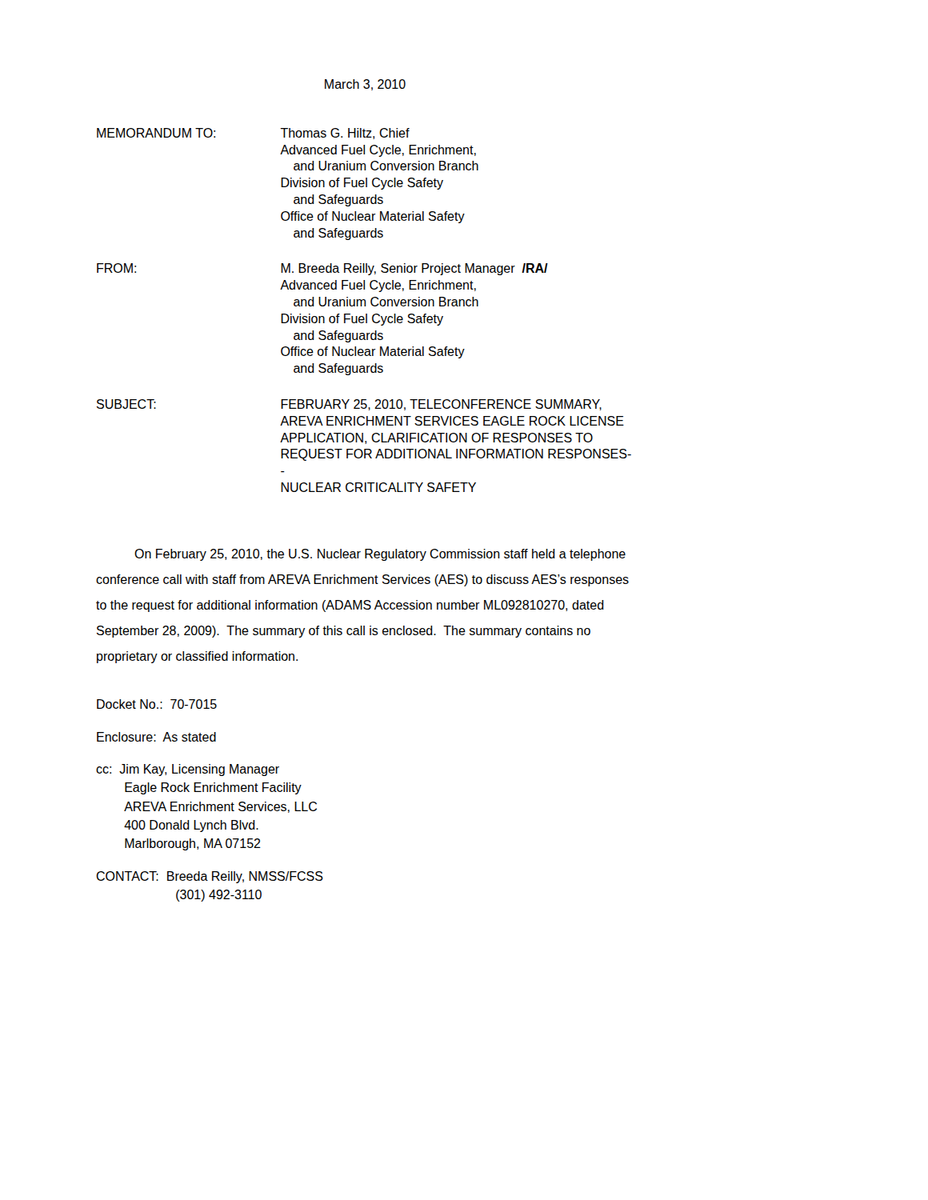March 3, 2010
| MEMORANDUM TO: | Thomas G. Hiltz, Chief Advanced Fuel Cycle, Enrichment, and Uranium Conversion Branch Division of Fuel Cycle Safety and Safeguards Office of Nuclear Material Safety and Safeguards |
| FROM: | M. Breeda Reilly, Senior Project Manager /RA/ Advanced Fuel Cycle, Enrichment, and Uranium Conversion Branch Division of Fuel Cycle Safety and Safeguards Office of Nuclear Material Safety and Safeguards |
| SUBJECT: | FEBRUARY 25, 2010, TELECONFERENCE SUMMARY, AREVA ENRICHMENT SERVICES EAGLE ROCK LICENSE APPLICATION, CLARIFICATION OF RESPONSES TO REQUEST FOR ADDITIONAL INFORMATION RESPONSES-- NUCLEAR CRITICALITY SAFETY |
On February 25, 2010, the U.S. Nuclear Regulatory Commission staff held a telephone conference call with staff from AREVA Enrichment Services (AES) to discuss AES’s responses to the request for additional information (ADAMS Accession number ML092810270, dated September 28, 2009). The summary of this call is enclosed. The summary contains no proprietary or classified information.
Docket No.: 70-7015
Enclosure: As stated
cc: Jim Kay, Licensing Manager
Eagle Rock Enrichment Facility
AREVA Enrichment Services, LLC
400 Donald Lynch Blvd.
Marlborough, MA 07152
CONTACT: Breeda Reilly, NMSS/FCSS (301) 492-3110